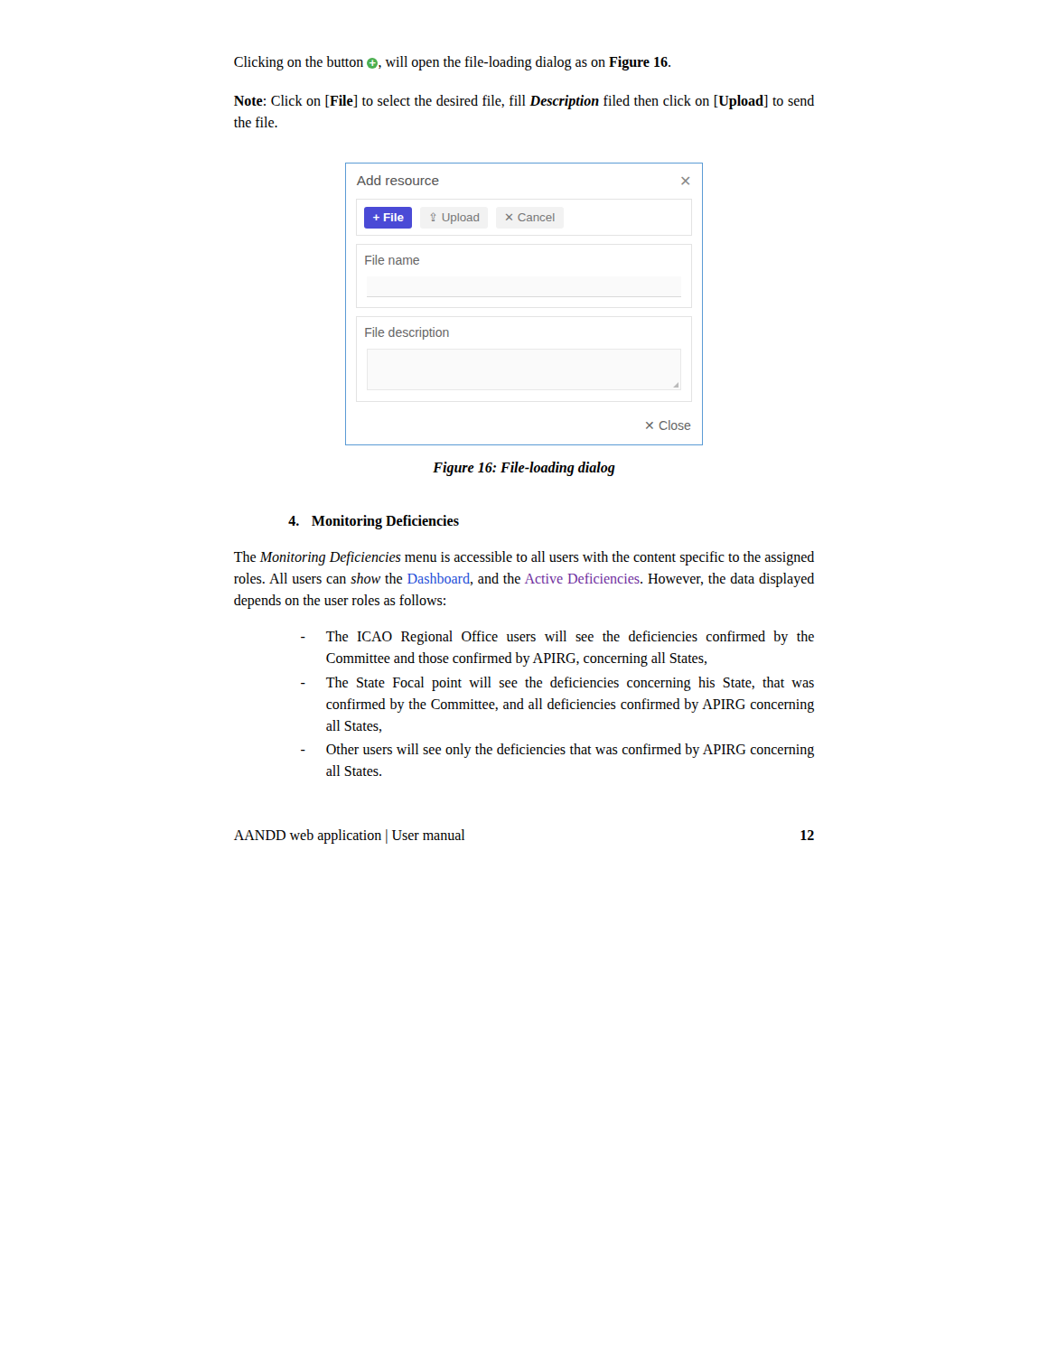Clicking on the button +, will open the file-loading dialog as on Figure 16.
Note: Click on [File] to select the desired file, fill Description filed then click on [Upload] to send the file.
Add resource ✕
+ File ⇪ Upload ✕ Cancel
File name
File description
✕ Close
Figure 16: File-loading dialog
4. Monitoring Deficiencies
The Monitoring Deficiencies menu is accessible to all users with the content specific to the assigned roles. All users can show the Dashboard, and the Active Deficiencies. However, the data displayed depends on the user roles as follows:
The ICAO Regional Office users will see the deficiencies confirmed by the Committee and those confirmed by APIRG, concerning all States,
The State Focal point will see the deficiencies concerning his State, that was confirmed by the Committee, and all deficiencies confirmed by APIRG concerning all States,
Other users will see only the deficiencies that was confirmed by APIRG concerning all States.
AANDD web application | User manual 12